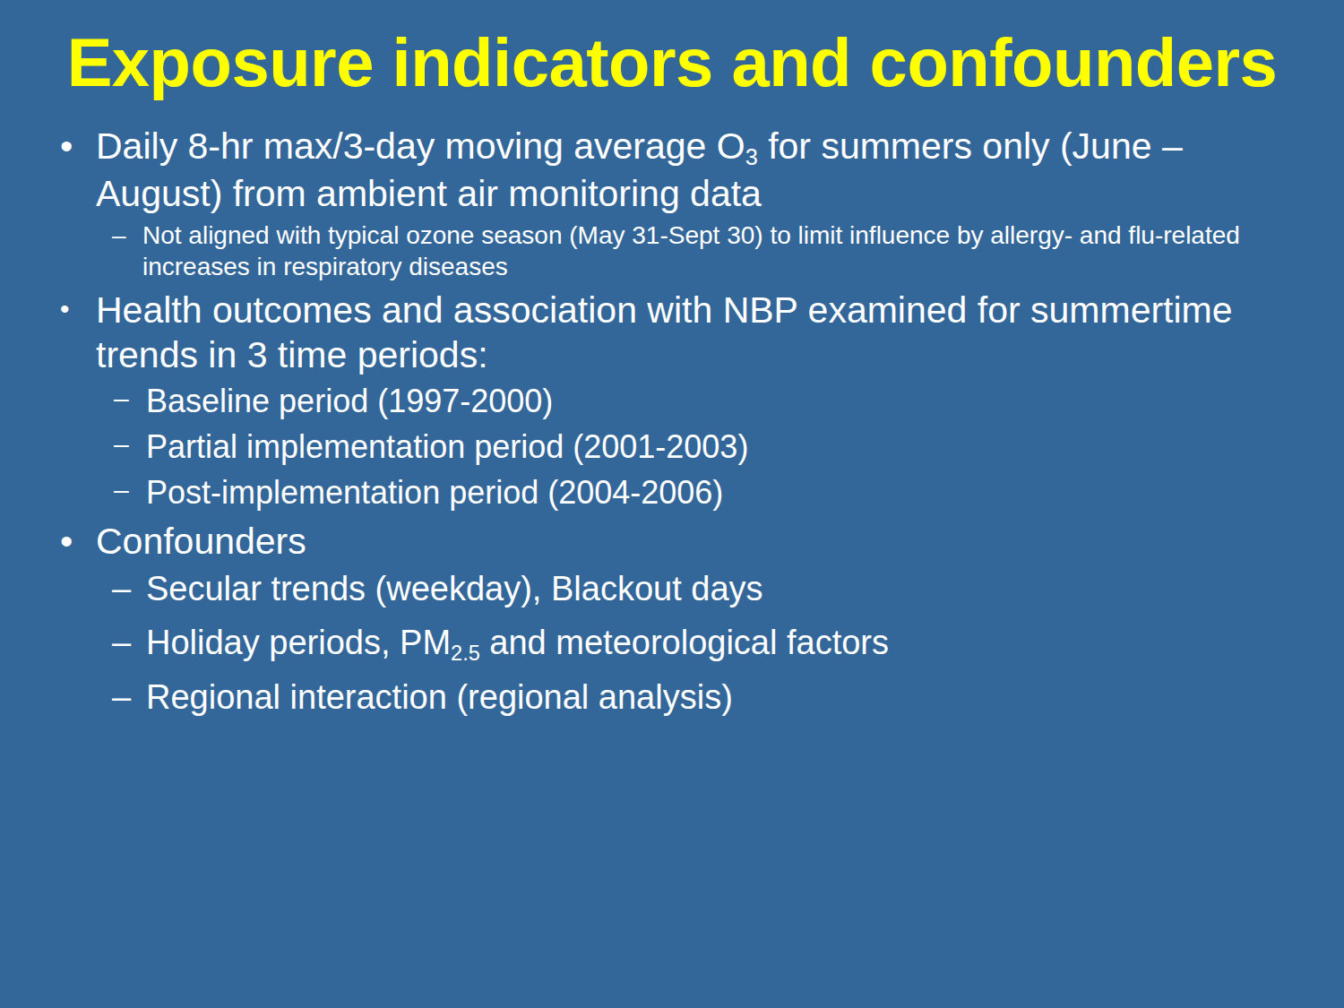Exposure indicators and confounders
Daily 8-hr max/3-day moving average O3 for summers only (June – August) from ambient air monitoring data
Not aligned with typical ozone season (May 31-Sept 30) to limit influence by allergy- and flu-related increases in respiratory diseases
Health outcomes and association with NBP examined for summertime trends in 3 time periods:
Baseline period (1997-2000)
Partial implementation period (2001-2003)
Post-implementation period (2004-2006)
Confounders
Secular trends (weekday), Blackout days
Holiday periods, PM2.5 and meteorological factors
Regional interaction (regional analysis)